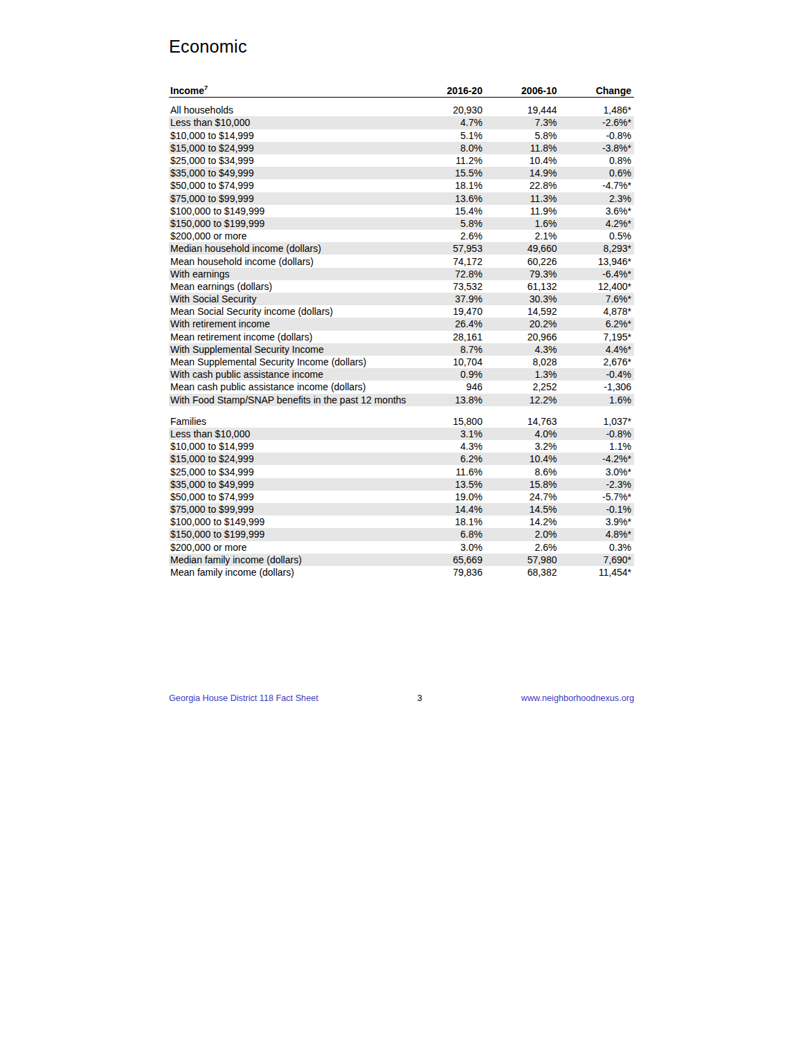Economic
| Income 7 | 2016-20 | 2006-10 | Change |
| --- | --- | --- | --- |
| All households | 20,930 | 19,444 | 1,486* |
| Less than $10,000 | 4.7% | 7.3% | -2.6%* |
| $10,000 to $14,999 | 5.1% | 5.8% | -0.8% |
| $15,000 to $24,999 | 8.0% | 11.8% | -3.8%* |
| $25,000 to $34,999 | 11.2% | 10.4% | 0.8% |
| $35,000 to $49,999 | 15.5% | 14.9% | 0.6% |
| $50,000 to $74,999 | 18.1% | 22.8% | -4.7%* |
| $75,000 to $99,999 | 13.6% | 11.3% | 2.3% |
| $100,000 to $149,999 | 15.4% | 11.9% | 3.6%* |
| $150,000 to $199,999 | 5.8% | 1.6% | 4.2%* |
| $200,000 or more | 2.6% | 2.1% | 0.5% |
| Median household income (dollars) | 57,953 | 49,660 | 8,293* |
| Mean household income (dollars) | 74,172 | 60,226 | 13,946* |
| With earnings | 72.8% | 79.3% | -6.4%* |
| Mean earnings (dollars) | 73,532 | 61,132 | 12,400* |
| With Social Security | 37.9% | 30.3% | 7.6%* |
| Mean Social Security income (dollars) | 19,470 | 14,592 | 4,878* |
| With retirement income | 26.4% | 20.2% | 6.2%* |
| Mean retirement income (dollars) | 28,161 | 20,966 | 7,195* |
| With Supplemental Security Income | 8.7% | 4.3% | 4.4%* |
| Mean Supplemental Security Income (dollars) | 10,704 | 8,028 | 2,676* |
| With cash public assistance income | 0.9% | 1.3% | -0.4% |
| Mean cash public assistance income (dollars) | 946 | 2,252 | -1,306 |
| With Food Stamp/SNAP benefits in the past 12 months | 13.8% | 12.2% | 1.6% |
| Families | 15,800 | 14,763 | 1,037* |
| Less than $10,000 | 3.1% | 4.0% | -0.8% |
| $10,000 to $14,999 | 4.3% | 3.2% | 1.1% |
| $15,000 to $24,999 | 6.2% | 10.4% | -4.2%* |
| $25,000 to $34,999 | 11.6% | 8.6% | 3.0%* |
| $35,000 to $49,999 | 13.5% | 15.8% | -2.3% |
| $50,000 to $74,999 | 19.0% | 24.7% | -5.7%* |
| $75,000 to $99,999 | 14.4% | 14.5% | -0.1% |
| $100,000 to $149,999 | 18.1% | 14.2% | 3.9%* |
| $150,000 to $199,999 | 6.8% | 2.0% | 4.8%* |
| $200,000 or more | 3.0% | 2.6% | 0.3% |
| Median family income (dollars) | 65,669 | 57,980 | 7,690* |
| Mean family income (dollars) | 79,836 | 68,382 | 11,454* |
Georgia House District 118 Fact Sheet 3 www.neighborhoodnexus.org